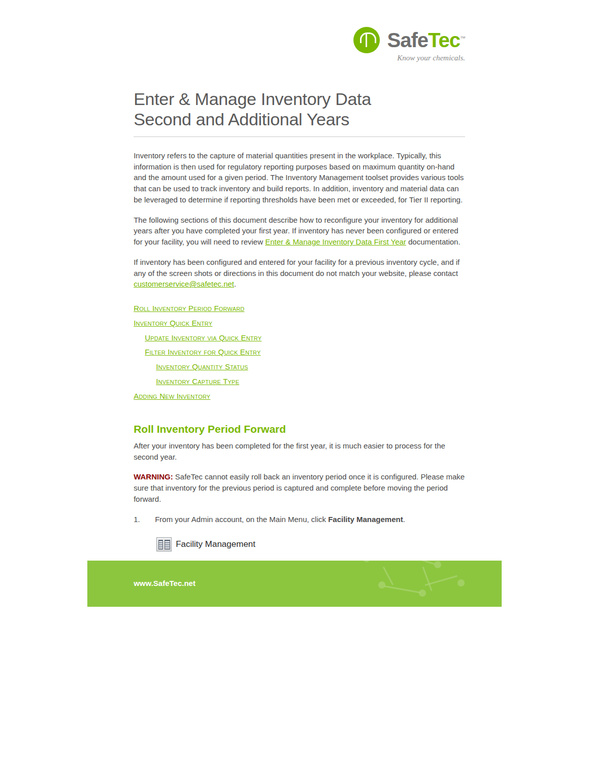SafeTec™
Know your chemicals.
Enter & Manage Inventory Data
Second and Additional Years
Inventory refers to the capture of material quantities present in the workplace. Typically, this information is then used for regulatory reporting purposes based on maximum quantity on-hand and the amount used for a given period. The Inventory Management toolset provides various tools that can be used to track inventory and build reports. In addition, inventory and material data can be leveraged to determine if reporting thresholds have been met or exceeded, for Tier II reporting.
The following sections of this document describe how to reconfigure your inventory for additional years after you have completed your first year. If inventory has never been configured or entered for your facility, you will need to review Enter & Manage Inventory Data First Year documentation.
If inventory has been configured and entered for your facility for a previous inventory cycle, and if any of the screen shots or directions in this document do not match your website, please contact customerservice@safetec.net.
Roll Inventory Period Forward
Inventory Quick Entry
Update Inventory via Quick Entry
Filter Inventory for Quick Entry
Inventory Quantity Status
Inventory Capture Type
Adding New Inventory
Roll Inventory Period Forward
After your inventory has been completed for the first year, it is much easier to process for the second year.
WARNING: SafeTec cannot easily roll back an inventory period once it is configured. Please make sure that inventory for the previous period is captured and complete before moving the period forward.
From your Admin account, on the Main Menu, click Facility Management.
Facility Management
www.SafeTec.net